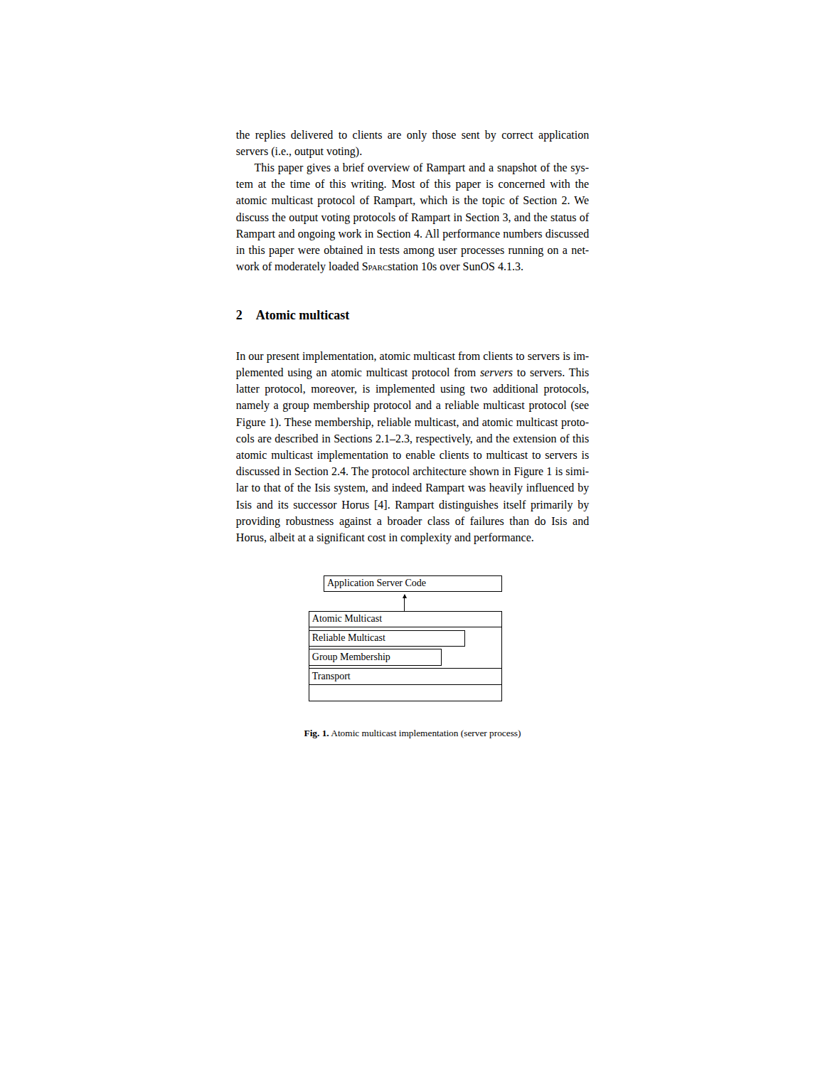the replies delivered to clients are only those sent by correct application servers (i.e., output voting).
This paper gives a brief overview of Rampart and a snapshot of the system at the time of this writing. Most of this paper is concerned with the atomic multicast protocol of Rampart, which is the topic of Section 2. We discuss the output voting protocols of Rampart in Section 3, and the status of Rampart and ongoing work in Section 4. All performance numbers discussed in this paper were obtained in tests among user processes running on a network of moderately loaded Sparcstation 10s over SunOS 4.1.3.
2 Atomic multicast
In our present implementation, atomic multicast from clients to servers is implemented using an atomic multicast protocol from servers to servers. This latter protocol, moreover, is implemented using two additional protocols, namely a group membership protocol and a reliable multicast protocol (see Figure 1). These membership, reliable multicast, and atomic multicast protocols are described in Sections 2.1–2.3, respectively, and the extension of this atomic multicast implementation to enable clients to multicast to servers is discussed in Section 2.4. The protocol architecture shown in Figure 1 is similar to that of the Isis system, and indeed Rampart was heavily influenced by Isis and its successor Horus [4]. Rampart distinguishes itself primarily by providing robustness against a broader class of failures than do Isis and Horus, albeit at a significant cost in complexity and performance.
Application Server Code
Atomic Multicast
Reliable Multicast
Group Membership
Transport
Fig. 1. Atomic multicast implementation (server process)